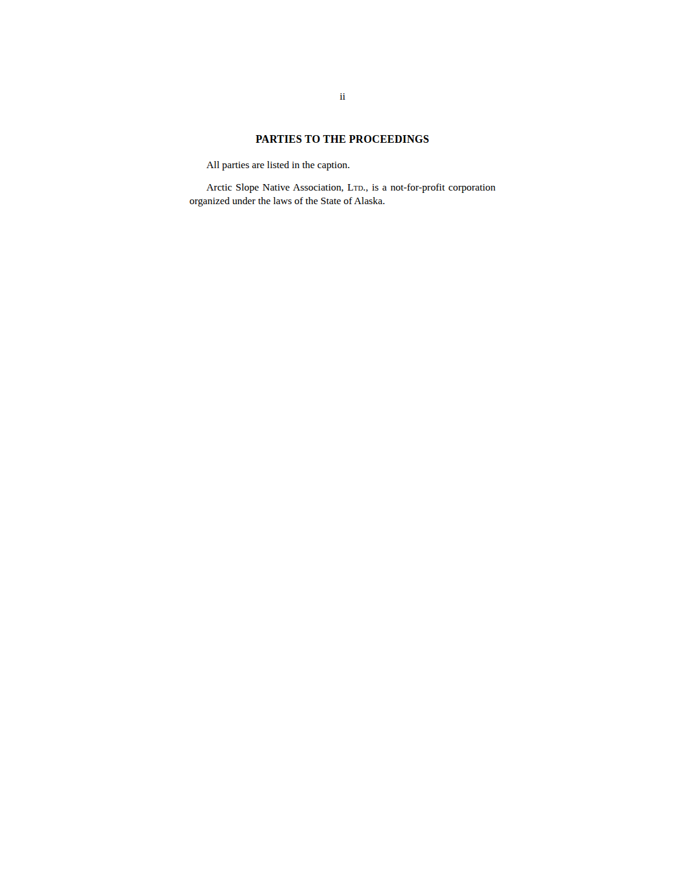ii
PARTIES TO THE PROCEEDINGS
All parties are listed in the caption.
Arctic Slope Native Association, Ltd., is a not-for-profit corporation organized under the laws of the State of Alaska.